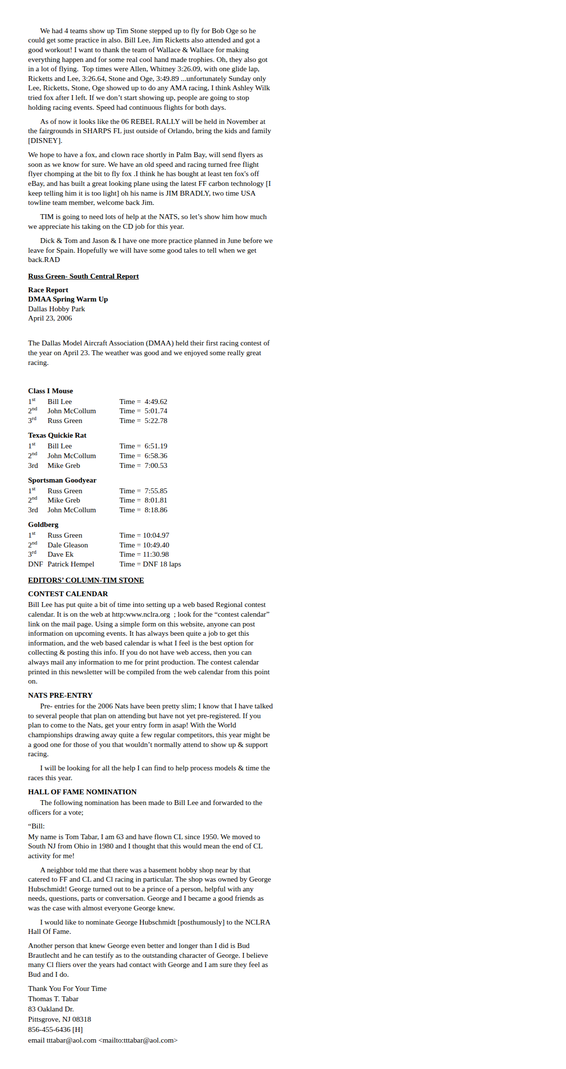We had 4 teams show up Tim Stone stepped up to fly for Bob Oge so he could get some practice in also. Bill Lee, Jim Ricketts also attended and got a good workout! I want to thank the team of Wallace & Wallace for making everything happen and for some real cool hand made trophies. Oh, they also got in a lot of flying. Top times were Allen, Whitney 3:26.09, with one glide lap, Ricketts and Lee, 3:26.64, Stone and Oge, 3:49.89 ...unfortunately Sunday only Lee, Ricketts, Stone, Oge showed up to do any AMA racing, I think Ashley Wilk tried fox after I left. If we don’t start showing up, people are going to stop holding racing events. Speed had continuous flights for both days.
As of now it looks like the 06 REBEL RALLY will be held in November at the fairgrounds in SHARPS FL just outside of Orlando, bring the kids and family [DISNEY].
We hope to have a fox, and clown race shortly in Palm Bay, will send flyers as soon as we know for sure. We have an old speed and racing turned free flight flyer chomping at the bit to fly fox .I think he has bought at least ten fox's off eBay, and has built a great looking plane using the latest FF carbon technology [I keep telling him it is too light] oh his name is JIM BRADLY, two time USA towline team member, welcome back Jim.
TIM is going to need lots of help at the NATS, so let’s show him how much we appreciate his taking on the CD job for this year.
Dick & Tom and Jason & I have one more practice planned in June before we leave for Spain. Hopefully we will have some good tales to tell when we get back.RAD
Russ Green- South Central Report
Race Report
DMAA Spring Warm Up
Dallas Hobby Park
April 23, 2006
The Dallas Model Aircraft Association (DMAA) held their first racing contest of the year on April 23. The weather was good and we enjoyed some really great racing.
Class I Mouse
1st Bill Lee Time = 4:49.62 2nd John McCollum Time = 5:01.74 3rd Russ Green Time = 5:22.78
Texas Quickie Rat
1st Bill Lee Time = 6:51.19 2nd John McCollum Time = 6:58.36 3rd Mike Greb Time = 7:00.53
Sportsman Goodyear
1st Russ Green Time = 7:55.85 2nd Mike Greb Time = 8:01.81 3rd John McCollum Time = 8:18.86
Goldberg
1st Russ Green Time = 10:04.97 2nd Dale Gleason Time = 10:49.40 3rd Dave Ek Time = 11:30.98 DNF Patrick Hempel Time = DNF 18 laps
EDITORS’ COLUMN-TIM STONE
CONTEST CALENDAR
Bill Lee has put quite a bit of time into setting up a web based Regional contest calendar. It is on the web at http:www.nclra.org ; look for the “contest calendar” link on the mail page. Using a simple form on this website, anyone can post information on upcoming events. It has always been quite a job to get this information, and the web based calendar is what I feel is the best option for collecting & posting this info. If you do not have web access, then you can always mail any information to me for print production. The contest calendar printed in this newsletter will be compiled from the web calendar from this point on.
NATS PRE-ENTRY
Pre- entries for the 2006 Nats have been pretty slim; I know that I have talked to several people that plan on attending but have not yet pre-registered. If you plan to come to the Nats, get your entry form in asap! With the World championships drawing away quite a few regular competitors, this year might be a good one for those of you that wouldn’t normally attend to show up & support racing.
I will be looking for all the help I can find to help process models & time the races this year.
HALL OF FAME NOMINATION
The following nomination has been made to Bill Lee and forwarded to the officers for a vote;
“Bill:
My name is Tom Tabar, I am 63 and have flown CL since 1950. We moved to South NJ from Ohio in 1980 and I thought that this would mean the end of CL activity for me!
A neighbor told me that there was a basement hobby shop near by that catered to FF and CL and Cl racing in particular. The shop was owned by George Hubschmidt! George turned out to be a prince of a person, helpful with any needs, questions, parts or conversation. George and I became a good friends as was the case with almost everyone George knew.
I would like to nominate George Hubschmidt [posthumously] to the NCLRA Hall Of Fame.
Another person that knew George even better and longer than I did is Bud Brautlecht and he can testify as to the outstanding character of George. I believe many Cl fliers over the years had contact with George and I am sure they feel as Bud and I do.
Thank You For Your Time
Thomas T. Tabar
83 Oakland Dr.
Pittsgrove, NJ 08318
856-455-6436 [H]
email tttabar@aol.com <mailto:tttabar@aol.com>